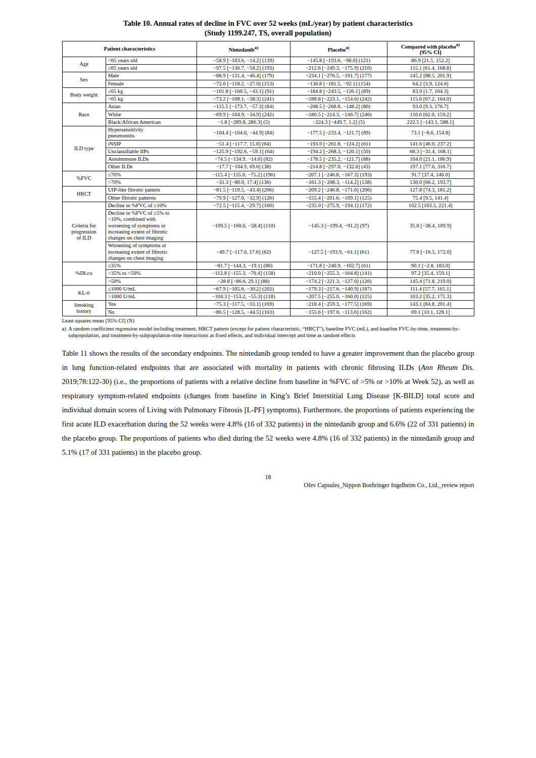Table 10. Annual rates of decline in FVC over 52 weeks (mL/year) by patient characteristics
(Study 1199.247, TS, overall population)
| Patient characteristics | Nintedanib a) | Placebo a) | Compared with placebo a) [95% CI] |
| --- | --- | --- | --- |
| Age | <65 years old | −58.9 [−103.6, −14.2] (139) | −145.8 [−193.6, −98.0] (121) | 86.9 [21.5, 152.2] |
| ≥65 years old | −97.5 [−136.7, −58.2] (193) | −212.6 [−249.3, −175.9] (210) | 115.1 [61.4, 168.8] |
| Sex | Male | −88.9 [−131.4, −46.4] (179) | −234.1 [−276.5, −191.7] (177) | 145.2 [88.5, 201.9] |
| Female | −72.6 [−118.2, −27.0] (153) | −136.8 [−181.5, −92.1] (154) | 64.2 [3.9, 124.6] |
| Body weight | ≤65 kg | −101.8 [−160.5, −43.1] (91) | −184.8 [−243.5, −126.1] (89) | 83.0 [1.7, 164.3] |
| >65 kg | −73.2 [−108.1, −38.3] (241) | −188.8 [−223.1, −154.6] (242) | 115.6 [67.2, 164.0] |
| Race | Asian | −115.5 [−173.7, −57.3] (84) | −208.5 [−268.8, −148.2] (80) | 93.0 [9.3, 176.7] |
| White | −69.9 [−104.9, −34.9] (242) | −180.5 [−214.3, −146.7] (246) | 110.6 [62.0, 159.2] |
| Black/African American | −1.8 [−289.8, 286.3] (5) | −224.3 [−449.7, 1.2] (5) | 222.5 [−143.1, 588.1] |
| ILD type | Hypersensitivity pneumonitis | −104.4 [−164.0, −44.9] (84) | −177.5 [−233.4, −121.7] (89) | 73.1 [−8.6, 154.8] |
| iNSIP | −51.4 [−117.7, 15.0] (64) | −193.0 [−261.8, −124.2] (61) | 141.6 [46.0, 237.2] |
| Unclassifiable IIPs | −125.9 [−192.6, −59.1] (64) | −194.2 [−268.3, −120.1] (50) | 68.3 [−31.4, 168.1] |
| Autoimmune ILDs | −74.5 [−134.9, −14.0] (82) | −178.5 [−235.2, −121.7] (88) | 104.0 [21.1, 186.9] |
| Other ILDs | −17.7 [−104.9, 69.6] (38) | −214.8 [−297.0, −132.6] (43) | 197.1 [77.6, 316.7] |
| %FVC | ≤70% | −115.4 [−155.6, −75.2] (196) | −207.1 [−246.8, −167.3] (193) | 91.7 [37.4, 146.0] |
| >70% | −31.3 [−80.0, 17.4] (136) | −161.3 [−208.3, −114.2] (138) | 130.0 [66.2, 193.7] |
| HRCT | UIP-like fibrotic pattern | −81.5 [−119.5, −43.4] (206) | −209.2 [−246.8, −171.6] (206) | 127.8 [74.3, 181.2] |
| Other fibrotic patterns | −79.9 [−127.0, −32.9] (126) | −155.4 [−201.6, −109.1] (125) | 75.4 [9.5, 141.4] |
| Criteria for progression of ILD | Decline in %FVC of ≥10% | −72.5 [−115.4, −29.7] (160) | −235.0 [−275.9, −194.1] (172) | 162.5 [103.5, 221.4] |
| Decline in %FVC of ≥5% to <10%, combined with worsening of symptoms or increasing extent of fibrotic changes on chest imaging | −109.5 [−160.6, −58.4] (110) | −145.3 [−199.4, −91.2] (97) | 35.8 [−38.4, 109.9] |
| Worsening of symptoms or increasing extent of fibrotic changes on chest imaging | −49.7 [−117.0, 17.6] (62) | −127.5 [−193.9, −61.1] (61) | 77.8 [−16.5, 172.0] |
| %DLco | ≤35% | −81.7 [−144.3, −19.1] (80) | −171.8 [−240.9, −102.7] (61) | 90.1 [−2.8, 183.0] |
| >35% to <50% | −112.8 [−155.3, −70.4] (158) | −210.0 [−255.3, −164.8] (141) | 97.2 [35.4, 159.1] |
| >50% | −28.8 [−86.6, 29.1] (88) | −174.2 [−221.3, −127.0] (126) | 145.4 [71.8, 219.0] |
| KL-6 | ≤1000 U/mL | −67.9 [−105.6, −30.2] (203) | −179.3 [−217.6, −140.9] (187) | 111.4 [57.7, 165.1] |
| >1000 U/mL | −104.3 [−153.2, −55.3] (118) | −207.5 [−255.0, −160.0] (125) | 103.2 [35.2, 171.3] |
| Smoking history | Yes | −75.3 [−117.5, −33.1] (169) | −218.4 [−259.3, −177.5] (169) | 143.1 [84.8, 201.4] |
| No | −86.5 [−128.5, −44.5] (163) | −155.6 [−197.6, −113.6] (162) | 69.1 [10.1, 128.1] |
Least squares mean [95% CI] (N)
a) A random coefficient regression model including treatment, HRCT pattern (except for patient characteristic, “HRCT”), baseline FVC (mL), and baseline FVC-by-time, treatment-by-subpopulation, and treatment-by-subpopulation-time interactions as fixed effects, and individual intercept and time as random effects
Table 11 shows the results of the secondary endpoints. The nintedanib group tended to have a greater improvement than the placebo group in lung function-related endpoints that are associated with mortality in patients with chronic fibrosing ILDs (Ann Rheum Dis. 2019;78:122-30) (i.e., the proportions of patients with a relative decline from baseline in %FVC of >5% or >10% at Week 52), as well as respiratory symptom-related endpoints (changes from baseline in King’s Brief Interstitial Lung Disease [K-BILD] total score and individual domain scores of Living with Pulmonary Fibrosis [L-PF] symptoms). Furthermore, the proportions of patients experiencing the first acute ILD exacerbation during the 52 weeks were 4.8% (16 of 332 patients) in the nintedanib group and 6.6% (22 of 331 patients) in the placebo group. The proportions of patients who died during the 52 weeks were 4.8% (16 of 332 patients) in the nintedanib group and 5.1% (17 of 331 patients) in the placebo group.
18
Ofev Capsules_Nippon Boehringer Ingelheim Co., Ltd._review report